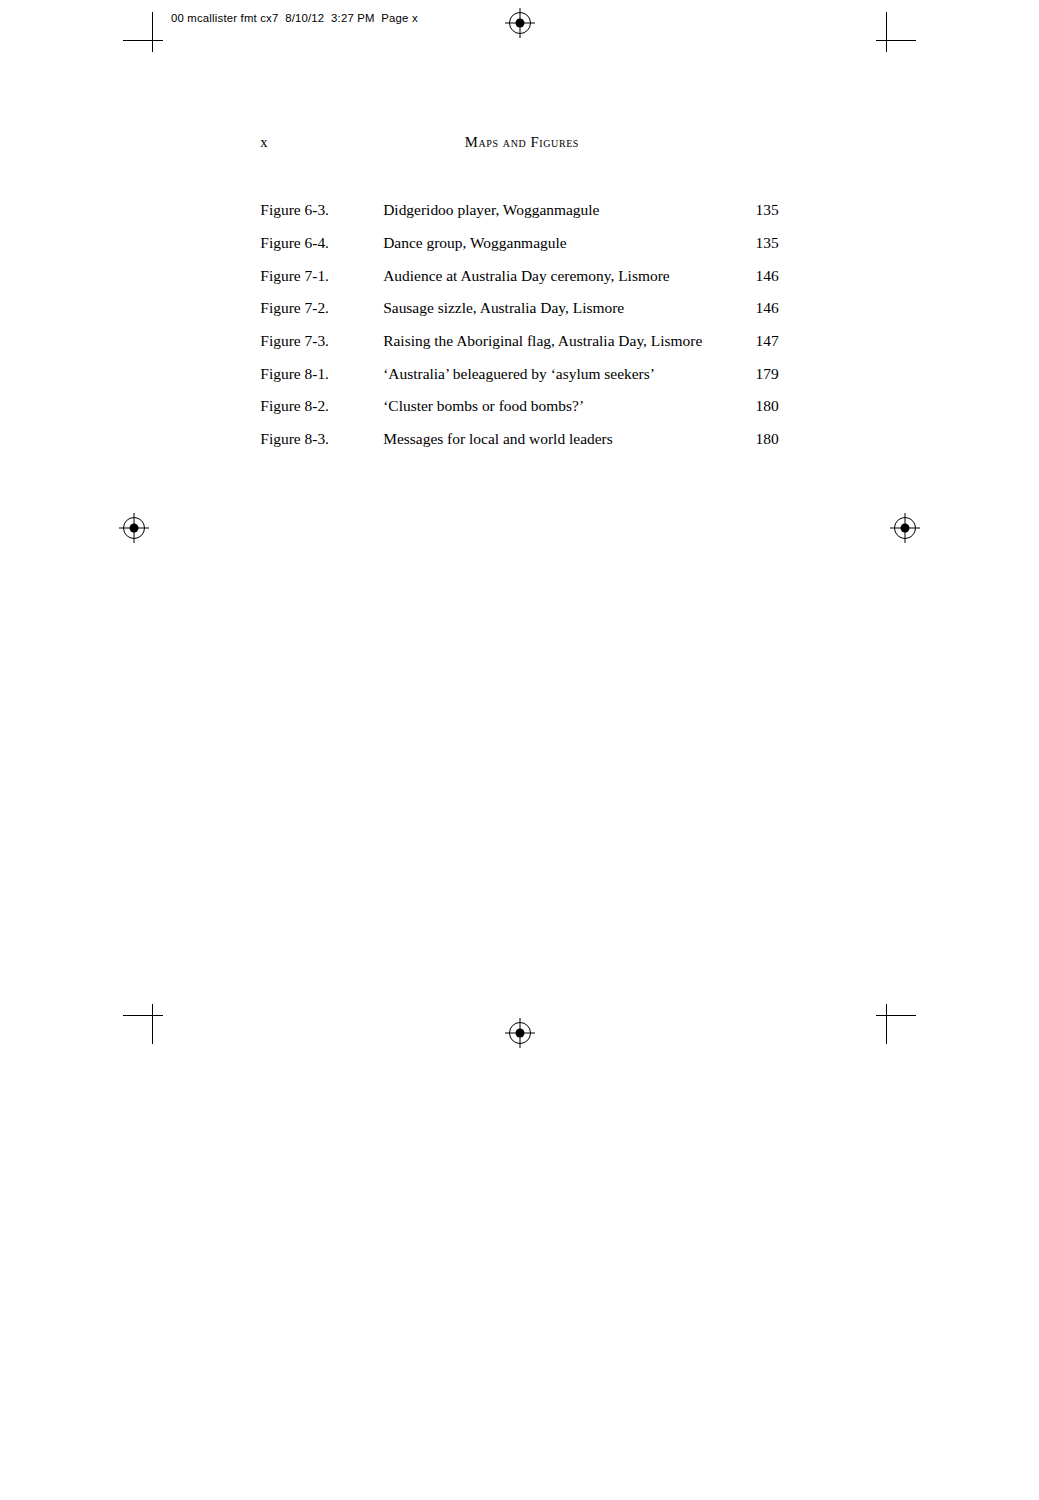00 mcallister fmt cx7 8/10/12 3:27 PM Page x
x Maps and Figures
| Figure 6-3. | Didgeridoo player, Wogganmagule | 135 |
| Figure 6-4. | Dance group, Wogganmagule | 135 |
| Figure 7-1. | Audience at Australia Day ceremony, Lismore | 146 |
| Figure 7-2. | Sausage sizzle, Australia Day, Lismore | 146 |
| Figure 7-3. | Raising the Aboriginal flag, Australia Day, Lismore | 147 |
| Figure 8-1. | ‘Australia’ beleaguered by ‘asylum seekers’ | 179 |
| Figure 8-2. | ‘Cluster bombs or food bombs?’ | 180 |
| Figure 8-3. | Messages for local and world leaders | 180 |